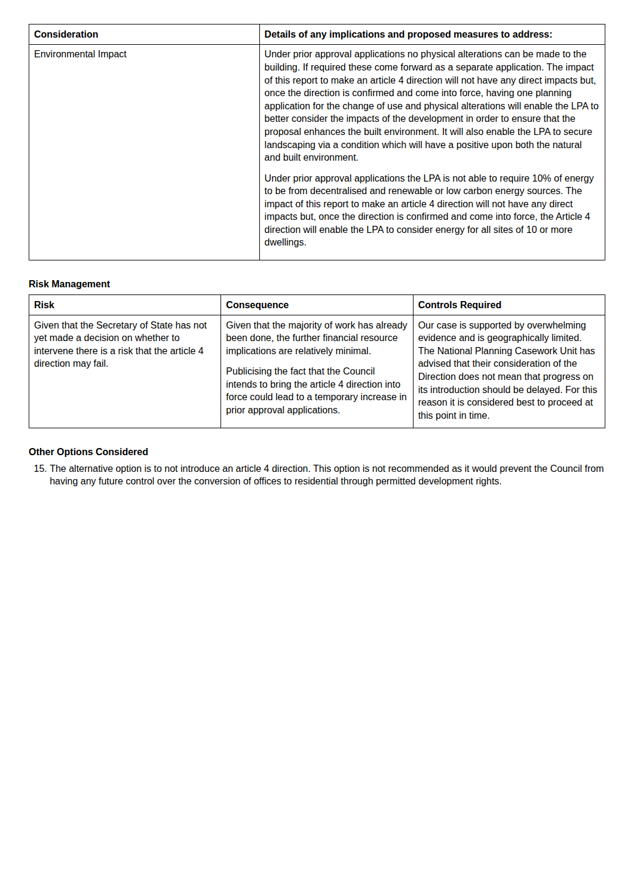| Consideration | Details of any implications and proposed measures to address: |
| --- | --- |
| Environmental Impact | Under prior approval applications no physical alterations can be made to the building. If required these come forward as a separate application. The impact of this report to make an article 4 direction will not have any direct impacts but, once the direction is confirmed and come into force, having one planning application for the change of use and physical alterations will enable the LPA to better consider the impacts of the development in order to ensure that the proposal enhances the built environment. It will also enable the LPA to secure landscaping via a condition which will have a positive upon both the natural and built environment. Under prior approval applications the LPA is not able to require 10% of energy to be from decentralised and renewable or low carbon energy sources. The impact of this report to make an article 4 direction will not have any direct impacts but, once the direction is confirmed and come into force, the Article 4 direction will enable the LPA to consider energy for all sites of 10 or more dwellings. |
Risk Management
| Risk | Consequence | Controls Required |
| --- | --- | --- |
| Given that the Secretary of State has not yet made a decision on whether to intervene there is a risk that the article 4 direction may fail. | Given that the majority of work has already been done, the further financial resource implications are relatively minimal. Publicising the fact that the Council intends to bring the article 4 direction into force could lead to a temporary increase in prior approval applications. | Our case is supported by overwhelming evidence and is geographically limited. The National Planning Casework Unit has advised that their consideration of the Direction does not mean that progress on its introduction should be delayed. For this reason it is considered best to proceed at this point in time. |
Other Options Considered
The alternative option is to not introduce an article 4 direction. This option is not recommended as it would prevent the Council from having any future control over the conversion of offices to residential through permitted development rights.